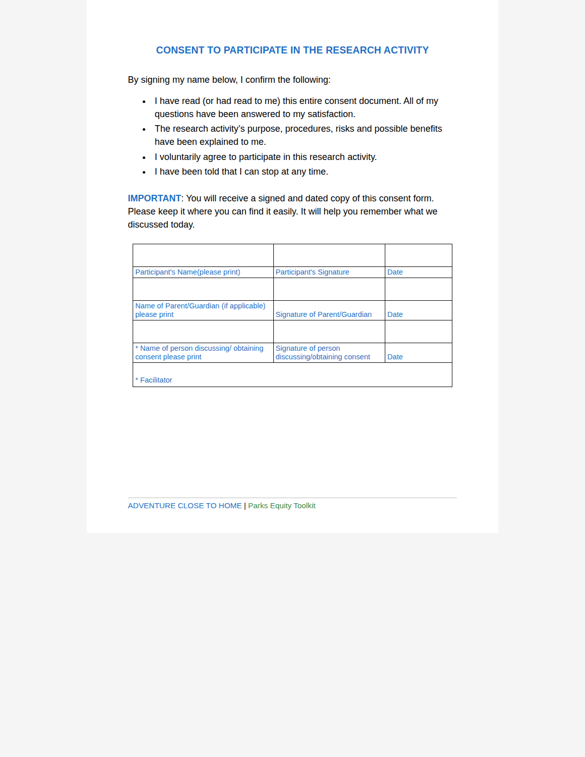Consent to Participate in the Research Activity
By signing my name below, I confirm the following:
I have read (or had read to me) this entire consent document. All of my questions have been answered to my satisfaction.
The research activity’s purpose, procedures, risks and possible benefits have been explained to me.
I voluntarily agree to participate in this research activity.
I have been told that I can stop at any time.
IMPORTANT: You will receive a signed and dated copy of this consent form. Please keep it where you can find it easily. It will help you remember what we discussed today.
| Participant's Name(please print) | Participant's Signature | Date |
| Name of Parent/Guardian (if applicable) please print | Signature of Parent/Guardian | Date |
| * Name of person discussing/ obtaining consent please print | Signature of person discussing/obtaining consent | Date |
| * Facilitator |
ADVENTURE CLOSE TO HOME | Parks Equity Toolkit